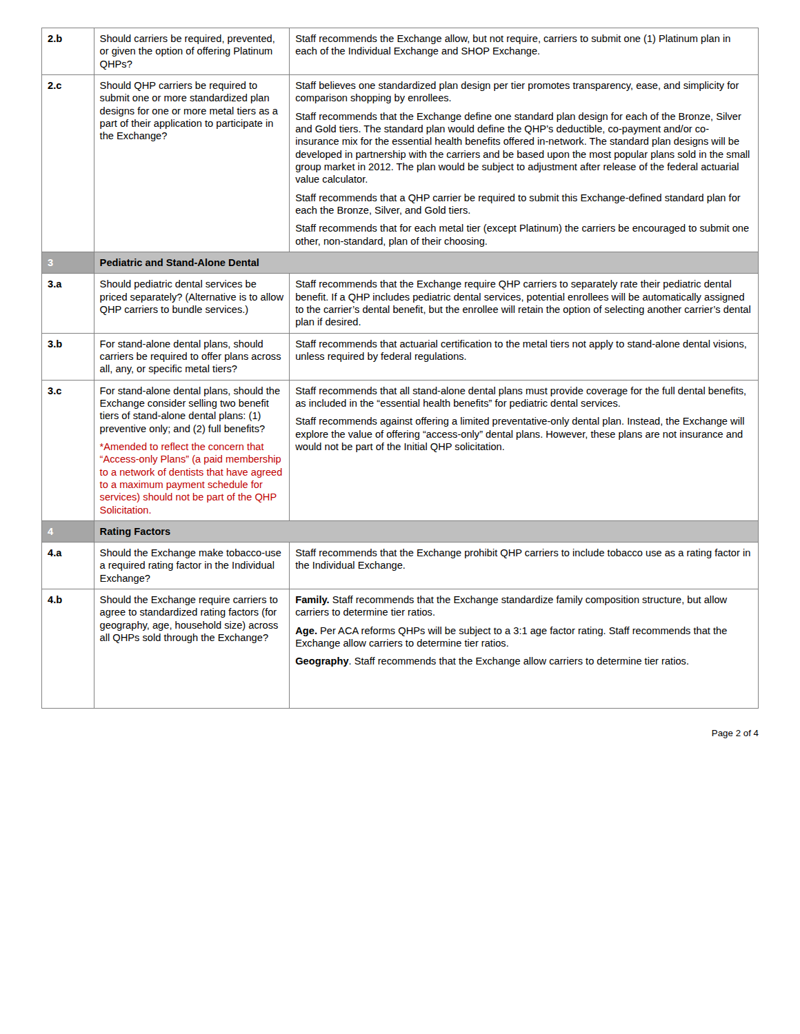| 2.b | Should carriers be required, prevented, or given the option of offering Platinum QHPs? | Staff recommends the Exchange allow, but not require, carriers to submit one (1) Platinum plan in each of the Individual Exchange and SHOP Exchange. |
| 2.c | Should QHP carriers be required to submit one or more standardized plan designs for one or more metal tiers as a part of their application to participate in the Exchange? | Staff believes one standardized plan design per tier promotes transparency, ease, and simplicity for comparison shopping by enrollees. Staff recommends that the Exchange define one standard plan design for each of the Bronze, Silver and Gold tiers. The standard plan would define the QHP’s deductible, co-payment and/or co-insurance mix for the essential health benefits offered in-network. The standard plan designs will be developed in partnership with the carriers and be based upon the most popular plans sold in the small group market in 2012. The plan would be subject to adjustment after release of the federal actuarial value calculator. Staff recommends that a QHP carrier be required to submit this Exchange-defined standard plan for each the Bronze, Silver, and Gold tiers. Staff recommends that for each metal tier (except Platinum) the carriers be encouraged to submit one other, non-standard, plan of their choosing. |
| 3 | Pediatric and Stand-Alone Dental |
| 3.a | Should pediatric dental services be priced separately? (Alternative is to allow QHP carriers to bundle services.) | Staff recommends that the Exchange require QHP carriers to separately rate their pediatric dental benefit. If a QHP includes pediatric dental services, potential enrollees will be automatically assigned to the carrier’s dental benefit, but the enrollee will retain the option of selecting another carrier’s dental plan if desired. |
| 3.b | For stand-alone dental plans, should carriers be required to offer plans across all, any, or specific metal tiers? | Staff recommends that actuarial certification to the metal tiers not apply to stand-alone dental visions, unless required by federal regulations. |
| 3.c | For stand-alone dental plans, should the Exchange consider selling two benefit tiers of stand-alone dental plans: (1) preventive only; and (2) full benefits? *Amended to reflect the concern that “Access-only Plans” (a paid membership to a network of dentists that have agreed to a maximum payment schedule for services) should not be part of the QHP Solicitation. | Staff recommends that all stand-alone dental plans must provide coverage for the full dental benefits, as included in the “essential health benefits” for pediatric dental services. Staff recommends against offering a limited preventative-only dental plan. Instead, the Exchange will explore the value of offering “access-only” dental plans. However, these plans are not insurance and would not be part of the Initial QHP solicitation. |
| 4 | Rating Factors |
| 4.a | Should the Exchange make tobacco-use a required rating factor in the Individual Exchange? | Staff recommends that the Exchange prohibit QHP carriers to include tobacco use as a rating factor in the Individual Exchange. |
| 4.b | Should the Exchange require carriers to agree to standardized rating factors (for geography, age, household size) across all QHPs sold through the Exchange? | Family. Staff recommends that the Exchange standardize family composition structure, but allow carriers to determine tier ratios. Age. Per ACA reforms QHPs will be subject to a 3:1 age factor rating. Staff recommends that the Exchange allow carriers to determine tier ratios. Geography . Staff recommends that the Exchange allow carriers to determine tier ratios. |
Page 2 of 4